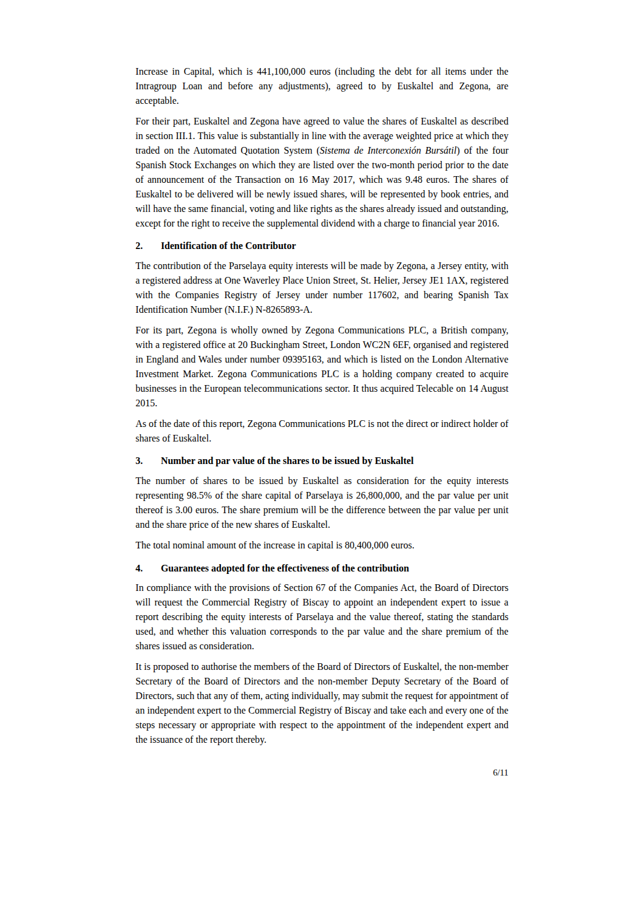Increase in Capital, which is 441,100,000 euros (including the debt for all items under the Intragroup Loan and before any adjustments), agreed to by Euskaltel and Zegona, are acceptable.
For their part, Euskaltel and Zegona have agreed to value the shares of Euskaltel as described in section III.1. This value is substantially in line with the average weighted price at which they traded on the Automated Quotation System (Sistema de Interconexión Bursátil) of the four Spanish Stock Exchanges on which they are listed over the two-month period prior to the date of announcement of the Transaction on 16 May 2017, which was 9.48 euros. The shares of Euskaltel to be delivered will be newly issued shares, will be represented by book entries, and will have the same financial, voting and like rights as the shares already issued and outstanding, except for the right to receive the supplemental dividend with a charge to financial year 2016.
2. Identification of the Contributor
The contribution of the Parselaya equity interests will be made by Zegona, a Jersey entity, with a registered address at One Waverley Place Union Street, St. Helier, Jersey JE1 1AX, registered with the Companies Registry of Jersey under number 117602, and bearing Spanish Tax Identification Number (N.I.F.) N-8265893-A.
For its part, Zegona is wholly owned by Zegona Communications PLC, a British company, with a registered office at 20 Buckingham Street, London WC2N 6EF, organised and registered in England and Wales under number 09395163, and which is listed on the London Alternative Investment Market. Zegona Communications PLC is a holding company created to acquire businesses in the European telecommunications sector. It thus acquired Telecable on 14 August 2015.
As of the date of this report, Zegona Communications PLC is not the direct or indirect holder of shares of Euskaltel.
3. Number and par value of the shares to be issued by Euskaltel
The number of shares to be issued by Euskaltel as consideration for the equity interests representing 98.5% of the share capital of Parselaya is 26,800,000, and the par value per unit thereof is 3.00 euros. The share premium will be the difference between the par value per unit and the share price of the new shares of Euskaltel.
The total nominal amount of the increase in capital is 80,400,000 euros.
4. Guarantees adopted for the effectiveness of the contribution
In compliance with the provisions of Section 67 of the Companies Act, the Board of Directors will request the Commercial Registry of Biscay to appoint an independent expert to issue a report describing the equity interests of Parselaya and the value thereof, stating the standards used, and whether this valuation corresponds to the par value and the share premium of the shares issued as consideration.
It is proposed to authorise the members of the Board of Directors of Euskaltel, the non-member Secretary of the Board of Directors and the non-member Deputy Secretary of the Board of Directors, such that any of them, acting individually, may submit the request for appointment of an independent expert to the Commercial Registry of Biscay and take each and every one of the steps necessary or appropriate with respect to the appointment of the independent expert and the issuance of the report thereby.
6/11